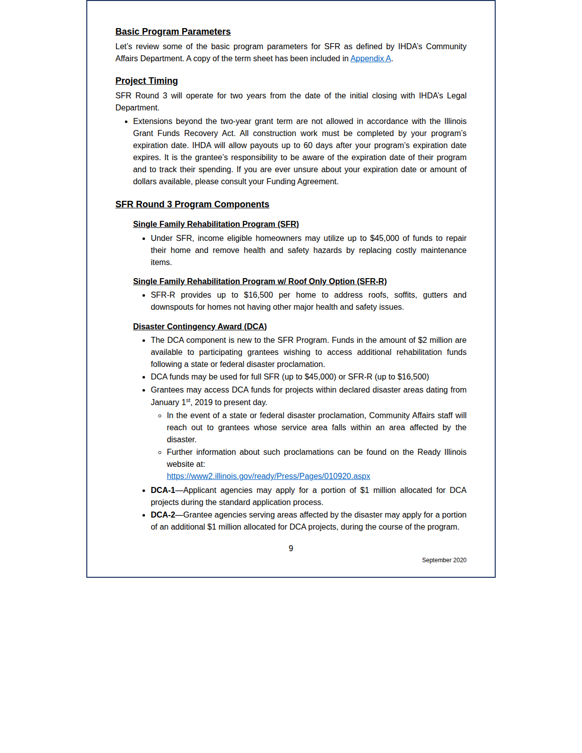Basic Program Parameters
Let’s review some of the basic program parameters for SFR as defined by IHDA’s Community Affairs Department. A copy of the term sheet has been included in Appendix A.
Project Timing
SFR Round 3 will operate for two years from the date of the initial closing with IHDA’s Legal Department.
Extensions beyond the two-year grant term are not allowed in accordance with the Illinois Grant Funds Recovery Act. All construction work must be completed by your program’s expiration date. IHDA will allow payouts up to 60 days after your program’s expiration date expires. It is the grantee’s responsibility to be aware of the expiration date of their program and to track their spending. If you are ever unsure about your expiration date or amount of dollars available, please consult your Funding Agreement.
SFR Round 3 Program Components
Single Family Rehabilitation Program (SFR)
Under SFR, income eligible homeowners may utilize up to $45,000 of funds to repair their home and remove health and safety hazards by replacing costly maintenance items.
Single Family Rehabilitation Program w/ Roof Only Option (SFR-R)
SFR-R provides up to $16,500 per home to address roofs, soffits, gutters and downspouts for homes not having other major health and safety issues.
Disaster Contingency Award (DCA)
The DCA component is new to the SFR Program. Funds in the amount of $2 million are available to participating grantees wishing to access additional rehabilitation funds following a state or federal disaster proclamation.
DCA funds may be used for full SFR (up to $45,000) or SFR-R (up to $16,500)
Grantees may access DCA funds for projects within declared disaster areas dating from January 1st, 2019 to present day.
In the event of a state or federal disaster proclamation, Community Affairs staff will reach out to grantees whose service area falls within an area affected by the disaster.
Further information about such proclamations can be found on the Ready Illinois website at:
https://www2.illinois.gov/ready/Press/Pages/010920.aspx
DCA-1—Applicant agencies may apply for a portion of $1 million allocated for DCA projects during the standard application process.
DCA-2—Grantee agencies serving areas affected by the disaster may apply for a portion of an additional $1 million allocated for DCA projects, during the course of the program.
9
September 2020